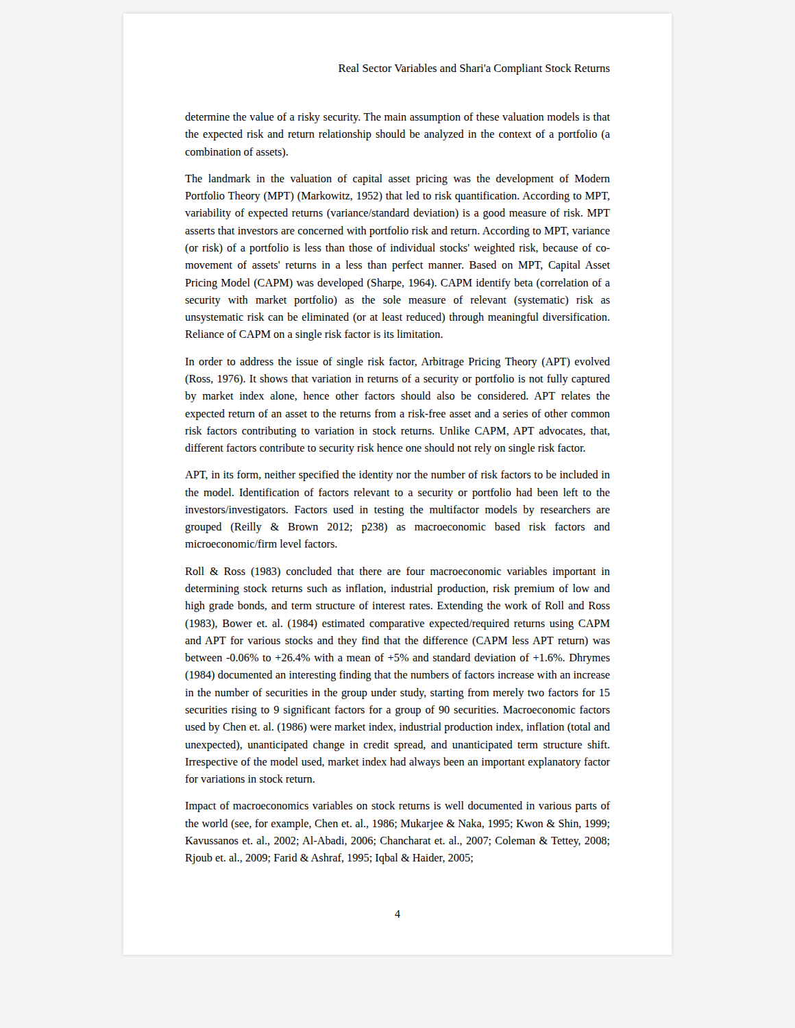Real Sector Variables and Shari'a Compliant Stock Returns
determine the value of a risky security. The main assumption of these valuation models is that the expected risk and return relationship should be analyzed in the context of a portfolio (a combination of assets).
The landmark in the valuation of capital asset pricing was the development of Modern Portfolio Theory (MPT) (Markowitz, 1952) that led to risk quantification. According to MPT, variability of expected returns (variance/standard deviation) is a good measure of risk. MPT asserts that investors are concerned with portfolio risk and return. According to MPT, variance (or risk) of a portfolio is less than those of individual stocks' weighted risk, because of co-movement of assets' returns in a less than perfect manner. Based on MPT, Capital Asset Pricing Model (CAPM) was developed (Sharpe, 1964). CAPM identify beta (correlation of a security with market portfolio) as the sole measure of relevant (systematic) risk as unsystematic risk can be eliminated (or at least reduced) through meaningful diversification. Reliance of CAPM on a single risk factor is its limitation.
In order to address the issue of single risk factor, Arbitrage Pricing Theory (APT) evolved (Ross, 1976). It shows that variation in returns of a security or portfolio is not fully captured by market index alone, hence other factors should also be considered. APT relates the expected return of an asset to the returns from a risk-free asset and a series of other common risk factors contributing to variation in stock returns. Unlike CAPM, APT advocates, that, different factors contribute to security risk hence one should not rely on single risk factor.
APT, in its form, neither specified the identity nor the number of risk factors to be included in the model. Identification of factors relevant to a security or portfolio had been left to the investors/investigators. Factors used in testing the multifactor models by researchers are grouped (Reilly & Brown 2012; p238) as macroeconomic based risk factors and microeconomic/firm level factors.
Roll & Ross (1983) concluded that there are four macroeconomic variables important in determining stock returns such as inflation, industrial production, risk premium of low and high grade bonds, and term structure of interest rates. Extending the work of Roll and Ross (1983), Bower et. al. (1984) estimated comparative expected/required returns using CAPM and APT for various stocks and they find that the difference (CAPM less APT return) was between -0.06% to +26.4% with a mean of +5% and standard deviation of +1.6%. Dhrymes (1984) documented an interesting finding that the numbers of factors increase with an increase in the number of securities in the group under study, starting from merely two factors for 15 securities rising to 9 significant factors for a group of 90 securities. Macroeconomic factors used by Chen et. al. (1986) were market index, industrial production index, inflation (total and unexpected), unanticipated change in credit spread, and unanticipated term structure shift. Irrespective of the model used, market index had always been an important explanatory factor for variations in stock return.
Impact of macroeconomics variables on stock returns is well documented in various parts of the world (see, for example, Chen et. al., 1986; Mukarjee & Naka, 1995; Kwon & Shin, 1999; Kavussanos et. al., 2002; Al-Abadi, 2006; Chancharat et. al., 2007; Coleman & Tettey, 2008; Rjoub et. al., 2009; Farid & Ashraf, 1995; Iqbal & Haider, 2005;
4